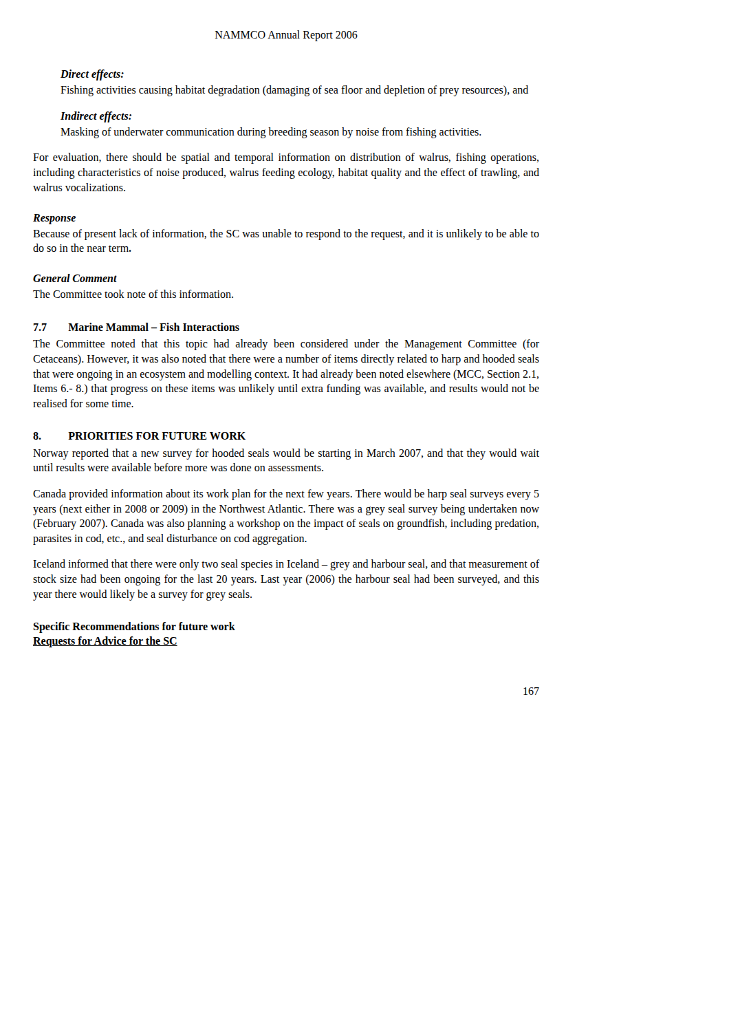NAMMCO Annual Report 2006
Direct effects:
Fishing activities causing habitat degradation (damaging of sea floor and depletion of prey resources), and
Indirect effects:
Masking of underwater communication during breeding season by noise from fishing activities.
For evaluation, there should be spatial and temporal information on distribution of walrus, fishing operations, including characteristics of noise produced, walrus feeding ecology, habitat quality and the effect of trawling, and walrus vocalizations.
Response
Because of present lack of information, the SC was unable to respond to the request, and it is unlikely to be able to do so in the near term.
General Comment
The Committee took note of this information.
7.7 Marine Mammal – Fish Interactions
The Committee noted that this topic had already been considered under the Management Committee (for Cetaceans). However, it was also noted that there were a number of items directly related to harp and hooded seals that were ongoing in an ecosystem and modelling context. It had already been noted elsewhere (MCC, Section 2.1, Items 6.- 8.) that progress on these items was unlikely until extra funding was available, and results would not be realised for some time.
8. PRIORITIES FOR FUTURE WORK
Norway reported that a new survey for hooded seals would be starting in March 2007, and that they would wait until results were available before more was done on assessments.
Canada provided information about its work plan for the next few years. There would be harp seal surveys every 5 years (next either in 2008 or 2009) in the Northwest Atlantic. There was a grey seal survey being undertaken now (February 2007). Canada was also planning a workshop on the impact of seals on groundfish, including predation, parasites in cod, etc., and seal disturbance on cod aggregation.
Iceland informed that there were only two seal species in Iceland – grey and harbour seal, and that measurement of stock size had been ongoing for the last 20 years. Last year (2006) the harbour seal had been surveyed, and this year there would likely be a survey for grey seals.
Specific Recommendations for future work
Requests for Advice for the SC
167